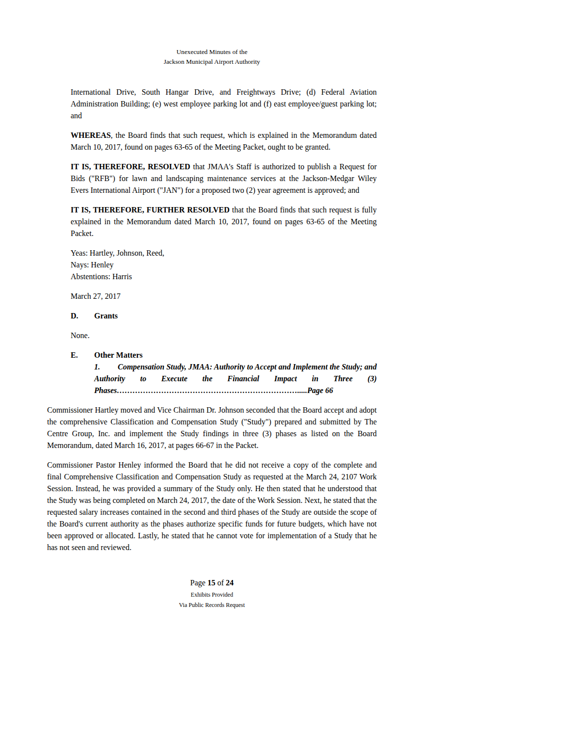Unexecuted Minutes of the
Jackson Municipal Airport Authority
International Drive, South Hangar Drive, and Freightways Drive; (d) Federal Aviation Administration Building; (e) west employee parking lot and (f) east employee/guest parking lot; and
WHEREAS, the Board finds that such request, which is explained in the Memorandum dated March 10, 2017, found on pages 63-65 of the Meeting Packet, ought to be granted.
IT IS, THEREFORE, RESOLVED that JMAA's Staff is authorized to publish a Request for Bids ("RFB") for lawn and landscaping maintenance services at the Jackson-Medgar Wiley Evers International Airport ("JAN") for a proposed two (2) year agreement is approved; and
IT IS, THEREFORE, FURTHER RESOLVED that the Board finds that such request is fully explained in the Memorandum dated March 10, 2017, found on pages 63-65 of the Meeting Packet.
Yeas: Hartley, Johnson, Reed,
Nays: Henley
Abstentions: Harris
March 27, 2017
D. Grants
None.
E. Other Matters
1. Compensation Study, JMAA: Authority to Accept and Implement the Study; and Authority to Execute the Financial Impact in Three (3) Phases…………………………………………………………….....Page 66
Commissioner Hartley moved and Vice Chairman Dr. Johnson seconded that the Board accept and adopt the comprehensive Classification and Compensation Study ("Study") prepared and submitted by The Centre Group, Inc. and implement the Study findings in three (3) phases as listed on the Board Memorandum, dated March 16, 2017, at pages 66-67 in the Packet.
Commissioner Pastor Henley informed the Board that he did not receive a copy of the complete and final Comprehensive Classification and Compensation Study as requested at the March 24, 2107 Work Session. Instead, he was provided a summary of the Study only. He then stated that he understood that the Study was being completed on March 24, 2017, the date of the Work Session. Next, he stated that the requested salary increases contained in the second and third phases of the Study are outside the scope of the Board's current authority as the phases authorize specific funds for future budgets, which have not been approved or allocated. Lastly, he stated that he cannot vote for implementation of a Study that he has not seen and reviewed.
Page 15 of 24
Exhibits Provided
Via Public Records Request